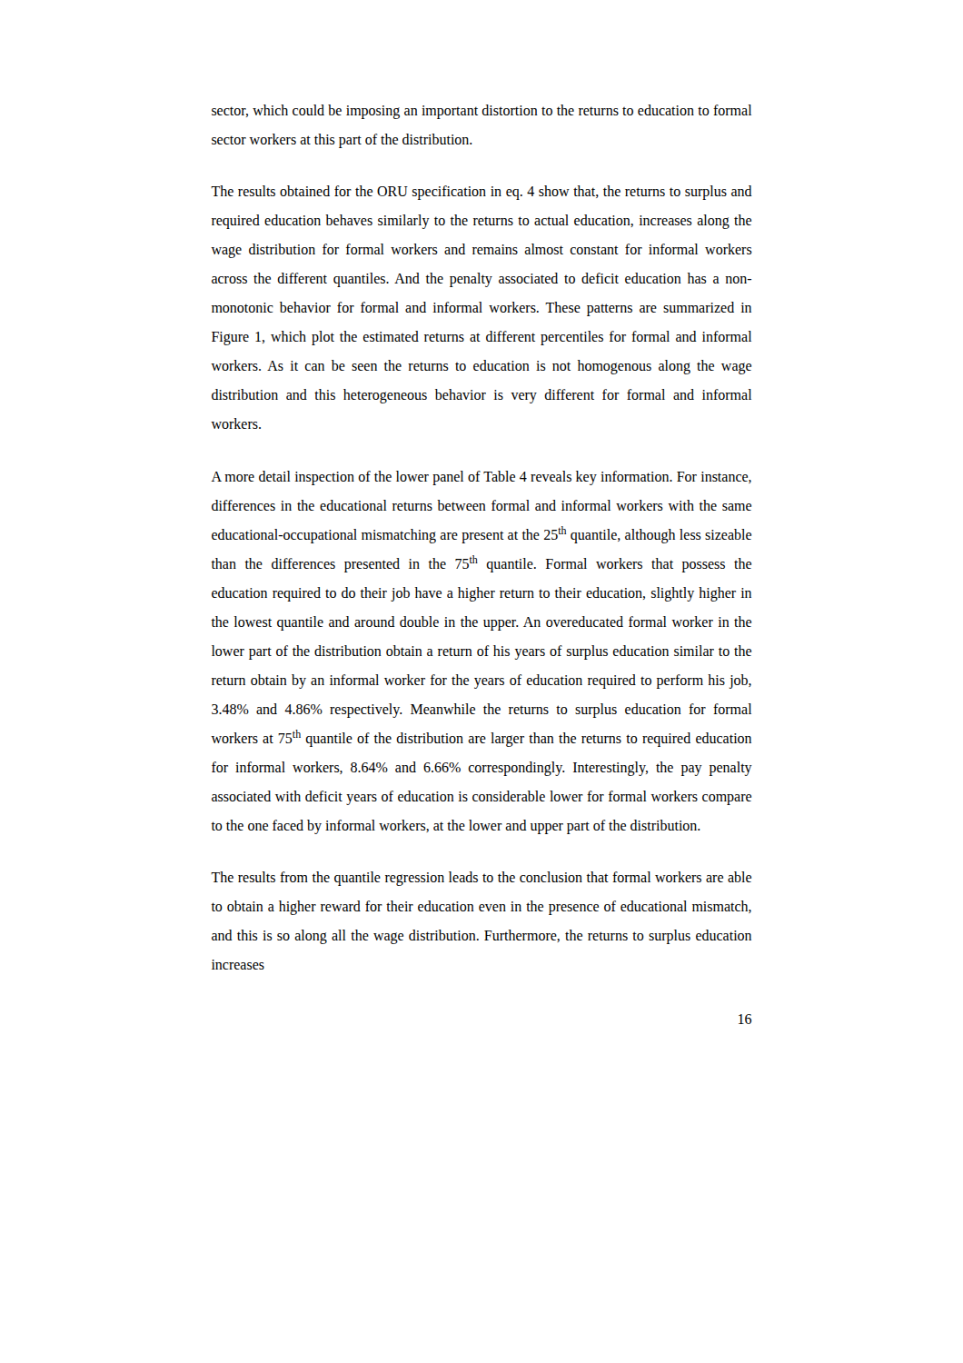sector, which could be imposing an important distortion to the returns to education to formal sector workers at this part of the distribution.
The results obtained for the ORU specification in eq. 4 show that, the returns to surplus and required education behaves similarly to the returns to actual education, increases along the wage distribution for formal workers and remains almost constant for informal workers across the different quantiles. And the penalty associated to deficit education has a non-monotonic behavior for formal and informal workers. These patterns are summarized in Figure 1, which plot the estimated returns at different percentiles for formal and informal workers. As it can be seen the returns to education is not homogenous along the wage distribution and this heterogeneous behavior is very different for formal and informal workers.
A more detail inspection of the lower panel of Table 4 reveals key information. For instance, differences in the educational returns between formal and informal workers with the same educational-occupational mismatching are present at the 25th quantile, although less sizeable than the differences presented in the 75th quantile. Formal workers that possess the education required to do their job have a higher return to their education, slightly higher in the lowest quantile and around double in the upper. An overeducated formal worker in the lower part of the distribution obtain a return of his years of surplus education similar to the return obtain by an informal worker for the years of education required to perform his job, 3.48% and 4.86% respectively. Meanwhile the returns to surplus education for formal workers at 75th quantile of the distribution are larger than the returns to required education for informal workers, 8.64% and 6.66% correspondingly. Interestingly, the pay penalty associated with deficit years of education is considerable lower for formal workers compare to the one faced by informal workers, at the lower and upper part of the distribution.
The results from the quantile regression leads to the conclusion that formal workers are able to obtain a higher reward for their education even in the presence of educational mismatch, and this is so along all the wage distribution. Furthermore, the returns to surplus education increases
16